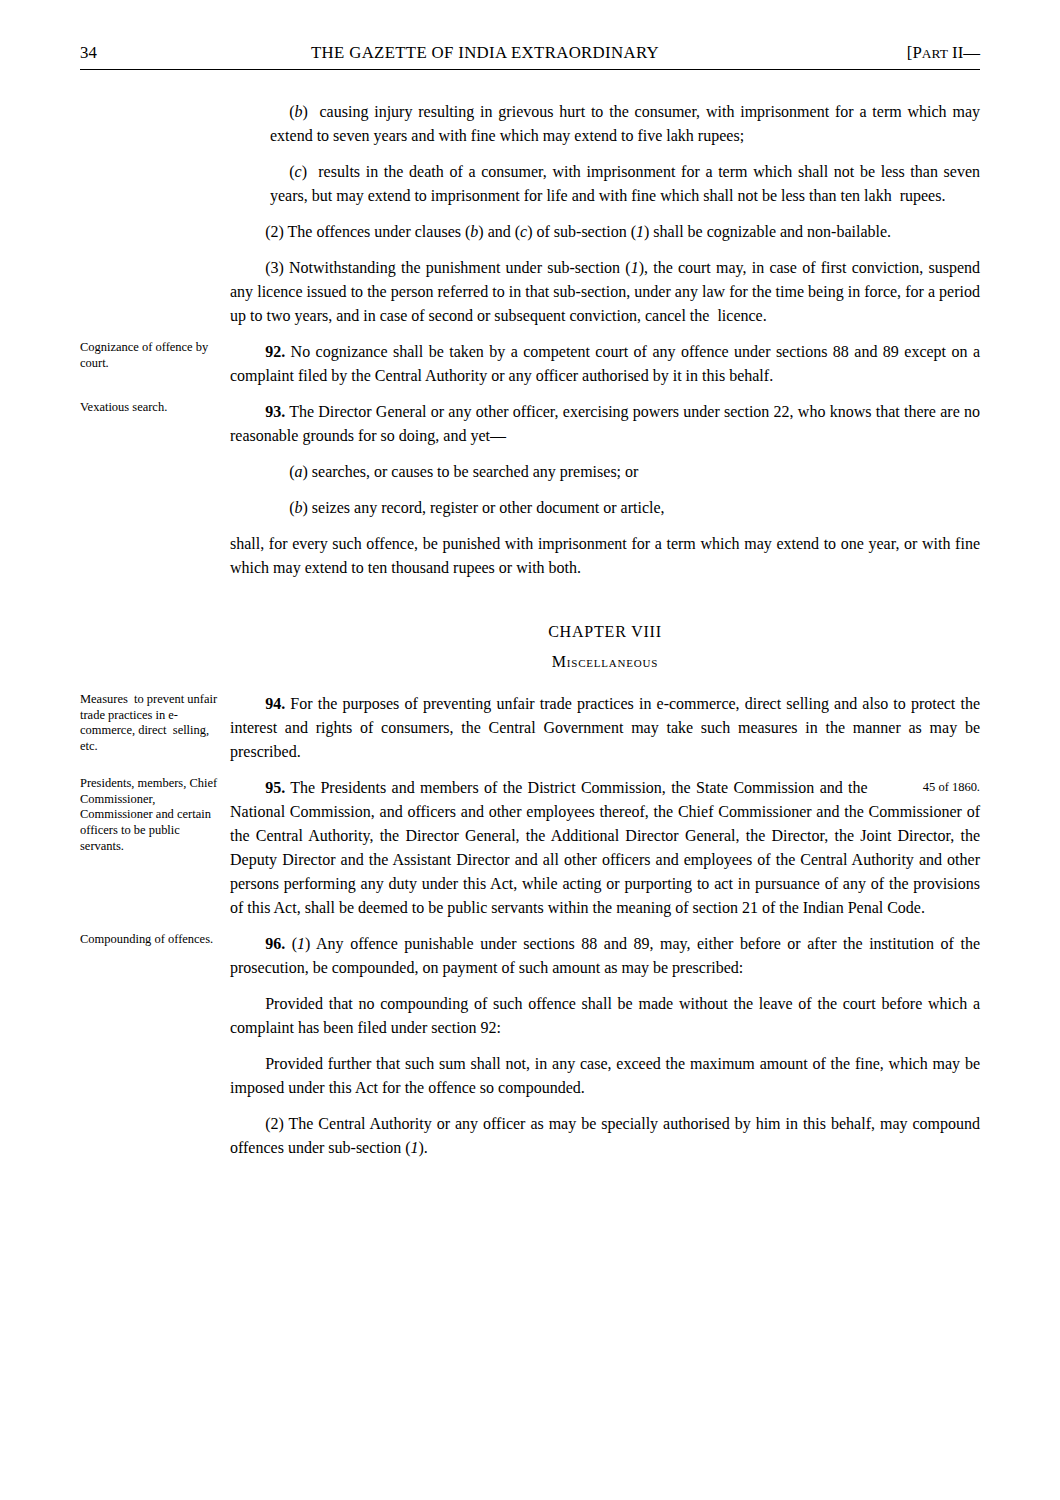34 THE GAZETTE OF INDIA EXTRAORDINARY [PART II—
(b) causing injury resulting in grievous hurt to the consumer, with imprisonment for a term which may extend to seven years and with fine which may extend to five lakh rupees;
(c) results in the death of a consumer, with imprisonment for a term which shall not be less than seven years, but may extend to imprisonment for life and with fine which shall not be less than ten lakh rupees.
(2) The offences under clauses (b) and (c) of sub-section (1) shall be cognizable and non-bailable.
(3) Notwithstanding the punishment under sub-section (1), the court may, in case of first conviction, suspend any licence issued to the person referred to in that sub-section, under any law for the time being in force, for a period up to two years, and in case of second or subsequent conviction, cancel the licence.
Cognizance of offence by court.
92. No cognizance shall be taken by a competent court of any offence under sections 88 and 89 except on a complaint filed by the Central Authority or any officer authorised by it in this behalf.
Vexatious search.
93. The Director General or any other officer, exercising powers under section 22, who knows that there are no reasonable grounds for so doing, and yet—
(a) searches, or causes to be searched any premises; or
(b) seizes any record, register or other document or article,
shall, for every such offence, be punished with imprisonment for a term which may extend to one year, or with fine which may extend to ten thousand rupees or with both.
CHAPTER VIII
Miscellaneous
Measures to prevent unfair trade practices in e-commerce, direct selling, etc.
94. For the purposes of preventing unfair trade practices in e-commerce, direct selling and also to protect the interest and rights of consumers, the Central Government may take such measures in the manner as may be prescribed.
Presidents, members, Chief Commissioner, Commissioner and certain officers to be public servants.
45 of 1860. 95. The Presidents and members of the District Commission, the State Commission and the National Commission, and officers and other employees thereof, the Chief Commissioner and the Commissioner of the Central Authority, the Director General, the Additional Director General, the Director, the Joint Director, the Deputy Director and the Assistant Director and all other officers and employees of the Central Authority and other persons performing any duty under this Act, while acting or purporting to act in pursuance of any of the provisions of this Act, shall be deemed to be public servants within the meaning of section 21 of the Indian Penal Code.
Compounding of offences.
96. (1) Any offence punishable under sections 88 and 89, may, either before or after the institution of the prosecution, be compounded, on payment of such amount as may be prescribed:
Provided that no compounding of such offence shall be made without the leave of the court before which a complaint has been filed under section 92:
Provided further that such sum shall not, in any case, exceed the maximum amount of the fine, which may be imposed under this Act for the offence so compounded.
(2) The Central Authority or any officer as may be specially authorised by him in this behalf, may compound offences under sub-section (1).